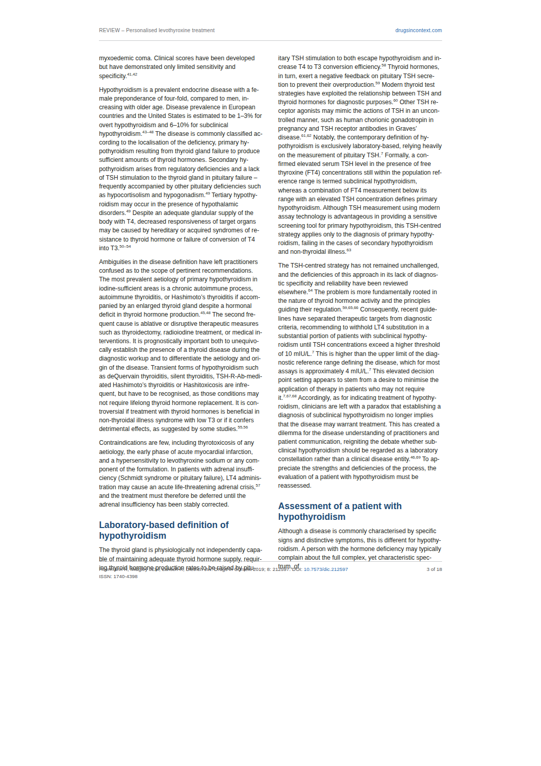REVIEW – Personalised levothyroxine treatment
drugsincontext.com
myxoedemic coma. Clinical scores have been developed but have demonstrated only limited sensitivity and specificity.41,42
Hypothyroidism is a prevalent endocrine disease with a female preponderance of four-fold, compared to men, increasing with older age. Disease prevalence in European countries and the United States is estimated to be 1–3% for overt hypothyroidism and 6–10% for subclinical hypothyroidism.43–48 The disease is commonly classified according to the localisation of the deficiency, primary hypothyroidism resulting from thyroid gland failure to produce sufficient amounts of thyroid hormones. Secondary hypothyroidism arises from regulatory deficiencies and a lack of TSH stimulation to the thyroid gland in pituitary failure – frequently accompanied by other pituitary deficiencies such as hypocortisolism and hypogonadism.49 Tertiary hypothyroidism may occur in the presence of hypothalamic disorders.49 Despite an adequate glandular supply of the body with T4, decreased responsiveness of target organs may be caused by hereditary or acquired syndromes of resistance to thyroid hormone or failure of conversion of T4 into T3.50–54
Ambiguities in the disease definition have left practitioners confused as to the scope of pertinent recommendations. The most prevalent aetiology of primary hypothyroidism in iodine-sufficient areas is a chronic autoimmune process, autoimmune thyroiditis, or Hashimoto’s thyroiditis if accompanied by an enlarged thyroid gland despite a hormonal deficit in thyroid hormone production.45,48 The second frequent cause is ablative or disruptive therapeutic measures such as thyroidectomy, radioiodine treatment, or medical interventions. It is prognostically important both to unequivocally establish the presence of a thyroid disease during the diagnostic workup and to differentiate the aetiology and origin of the disease. Transient forms of hypothyroidism such as deQuervain thyroiditis, silent thyroiditis, TSH-R-Ab-mediated Hashimoto’s thyroiditis or Hashitoxicosis are infrequent, but have to be recognised, as those conditions may not require lifelong thyroid hormone replacement. It is controversial if treatment with thyroid hormones is beneficial in non-thyroidal illness syndrome with low T3 or if it confers detrimental effects, as suggested by some studies.55,56
Contraindications are few, including thyrotoxicosis of any aetiology, the early phase of acute myocardial infarction, and a hypersensitivity to levothyroxine sodium or any component of the formulation. In patients with adrenal insufficiency (Schmidt syndrome or pituitary failure), LT4 administration may cause an acute life-threatening adrenal crisis,57 and the treatment must therefore be deferred until the adrenal insufficiency has been stably corrected.
Laboratory-based definition of hypothyroidism
The thyroid gland is physiologically not independently capable of maintaining adequate thyroid hormone supply, requiring thyroid hormone production rates to be raised by pituitary TSH stimulation to both escape hypothyroidism and increase T4 to T3 conversion efficiency.58 Thyroid hormones, in turn, exert a negative feedback on pituitary TSH secretion to prevent their overproduction.59 Modern thyroid test strategies have exploited the relationship between TSH and thyroid hormones for diagnostic purposes.60 Other TSH receptor agonists may mimic the actions of TSH in an uncontrolled manner, such as human chorionic gonadotropin in pregnancy and TSH receptor antibodies in Graves’ disease.61,62 Notably, the contemporary definition of hypothyroidism is exclusively laboratory-based, relying heavily on the measurement of pituitary TSH.7 Formally, a confirmed elevated serum TSH level in the presence of free thyroxine (FT4) concentrations still within the population reference range is termed subclinical hypothyroidism, whereas a combination of FT4 measurement below its range with an elevated TSH concentration defines primary hypothyroidism. Although TSH measurement using modern assay technology is advantageous in providing a sensitive screening tool for primary hypothyroidism, this TSH-centred strategy applies only to the diagnosis of primary hypothyroidism, failing in the cases of secondary hypothyroidism and non-thyroidal illness.63
The TSH-centred strategy has not remained unchallenged, and the deficiencies of this approach in its lack of diagnostic specificity and reliability have been reviewed elsewhere.64 The problem is more fundamentally rooted in the nature of thyroid hormone activity and the principles guiding their regulation.59,65,66 Consequently, recent guidelines have separated therapeutic targets from diagnostic criteria, recommending to withhold LT4 substitution in a substantial portion of patients with subclinical hypothyroidism until TSH concentrations exceed a higher threshold of 10 mIU/L.7 This is higher than the upper limit of the diagnostic reference range defining the disease, which for most assays is approximately 4 mIU/L.7 This elevated decision point setting appears to stem from a desire to minimise the application of therapy in patients who may not require it.7,67,68 Accordingly, as for indicating treatment of hypothyroidism, clinicians are left with a paradox that establishing a diagnosis of subclinical hypothyroidism no longer implies that the disease may warrant treatment. This has created a dilemma for the disease understanding of practitioners and patient communication, reigniting the debate whether subclinical hypothyroidism should be regarded as a laboratory constellation rather than a clinical disease entity.46,69 To appreciate the strengths and deficiencies of the process, the evaluation of a patient with hypothyroidism must be reassessed.
Assessment of a patient with hypothyroidism
Although a disease is commonly characterised by specific signs and distinctive symptoms, this is different for hypothyroidism. A person with the hormone deficiency may typically complain about the full complex, yet characteristic spectrum, of
Hoermann R, Midgley JEM, Larisch R, Dietrich JW. Drugs in Context 2019; 8: 212597. DOI: 10.7573/dic.212597 ISSN: 1740-4398
3 of 18